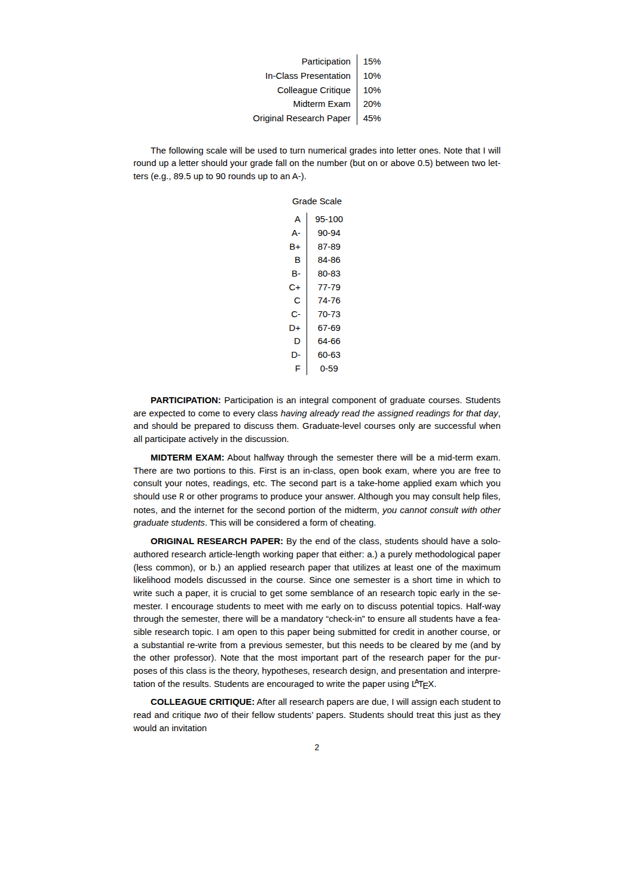| Participation | 15% |
| In-Class Presentation | 10% |
| Colleague Critique | 10% |
| Midterm Exam | 20% |
| Original Research Paper | 45% |
The following scale will be used to turn numerical grades into letter ones. Note that I will round up a letter should your grade fall on the number (but on or above 0.5) between two letters (e.g., 89.5 up to 90 rounds up to an A-).
Grade Scale
| A | 95-100 |
| A- | 90-94 |
| B+ | 87-89 |
| B | 84-86 |
| B- | 80-83 |
| C+ | 77-79 |
| C | 74-76 |
| C- | 70-73 |
| D+ | 67-69 |
| D | 64-66 |
| D- | 60-63 |
| F | 0-59 |
PARTICIPATION: Participation is an integral component of graduate courses. Students are expected to come to every class having already read the assigned readings for that day, and should be prepared to discuss them. Graduate-level courses only are successful when all participate actively in the discussion.
MIDTERM EXAM: About halfway through the semester there will be a mid-term exam. There are two portions to this. First is an in-class, open book exam, where you are free to consult your notes, readings, etc. The second part is a take-home applied exam which you should use R or other programs to produce your answer. Although you may consult help files, notes, and the internet for the second portion of the midterm, you cannot consult with other graduate students. This will be considered a form of cheating.
ORIGINAL RESEARCH PAPER: By the end of the class, students should have a solo-authored research article-length working paper that either: a.) a purely methodological paper (less common), or b.) an applied research paper that utilizes at least one of the maximum likelihood models discussed in the course. Since one semester is a short time in which to write such a paper, it is crucial to get some semblance of an research topic early in the semester. I encourage students to meet with me early on to discuss potential topics. Half-way through the semester, there will be a mandatory “check-in” to ensure all students have a feasible research topic. I am open to this paper being submitted for credit in another course, or a substantial re-write from a previous semester, but this needs to be cleared by me (and by the other professor). Note that the most important part of the research paper for the purposes of this class is the theory, hypotheses, research design, and presentation and interpretation of the results. Students are encouraged to write the paper using La Te X.
COLLEAGUE CRITIQUE: After all research papers are due, I will assign each student to read and critique two of their fellow students’ papers. Students should treat this just as they would an invitation
2